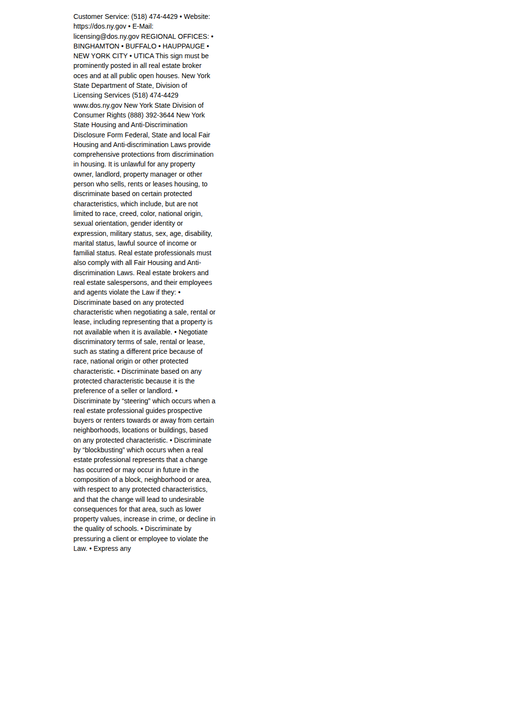Customer Service: (518) 474-4429 • Website: https://dos.ny.gov • E-Mail: licensing@dos.ny.gov REGIONAL OFFICES: • BINGHAMTON • BUFFALO • HAUPPAUGE • NEW YORK CITY • UTICA This sign must be prominently posted in all real estate broker oces and at all public open houses. New York State Department of State, Division of Licensing Services (518) 474-4429 www.dos.ny.gov New York State Division of Consumer Rights (888) 392-3644 New York State Housing and Anti-Discrimination Disclosure Form Federal, State and local Fair Housing and Anti-discrimination Laws provide comprehensive protections from discrimination in housing. It is unlawful for any property owner, landlord, property manager or other person who sells, rents or leases housing, to discriminate based on certain protected characteristics, which include, but are not limited to race, creed, color, national origin, sexual orientation, gender identity or expression, military status, sex, age, disability, marital status, lawful source of income or familial status. Real estate professionals must also comply with all Fair Housing and Anti-discrimination Laws. Real estate brokers and real estate salespersons, and their employees and agents violate the Law if they: • Discriminate based on any protected characteristic when negotiating a sale, rental or lease, including representing that a property is not available when it is available. • Negotiate discriminatory terms of sale, rental or lease, such as stating a different price because of race, national origin or other protected characteristic. • Discriminate based on any protected characteristic because it is the preference of a seller or landlord. • Discriminate by “steering” which occurs when a real estate professional guides prospective buyers or renters towards or away from certain neighborhoods, locations or buildings, based on any protected characteristic. • Discriminate by “blockbusting” which occurs when a real estate professional represents that a change has occurred or may occur in future in the composition of a block, neighborhood or area, with respect to any protected characteristics, and that the change will lead to undesirable consequences for that area, such as lower property values, increase in crime, or decline in the quality of schools. • Discriminate by pressuring a client or employee to violate the Law. • Express any